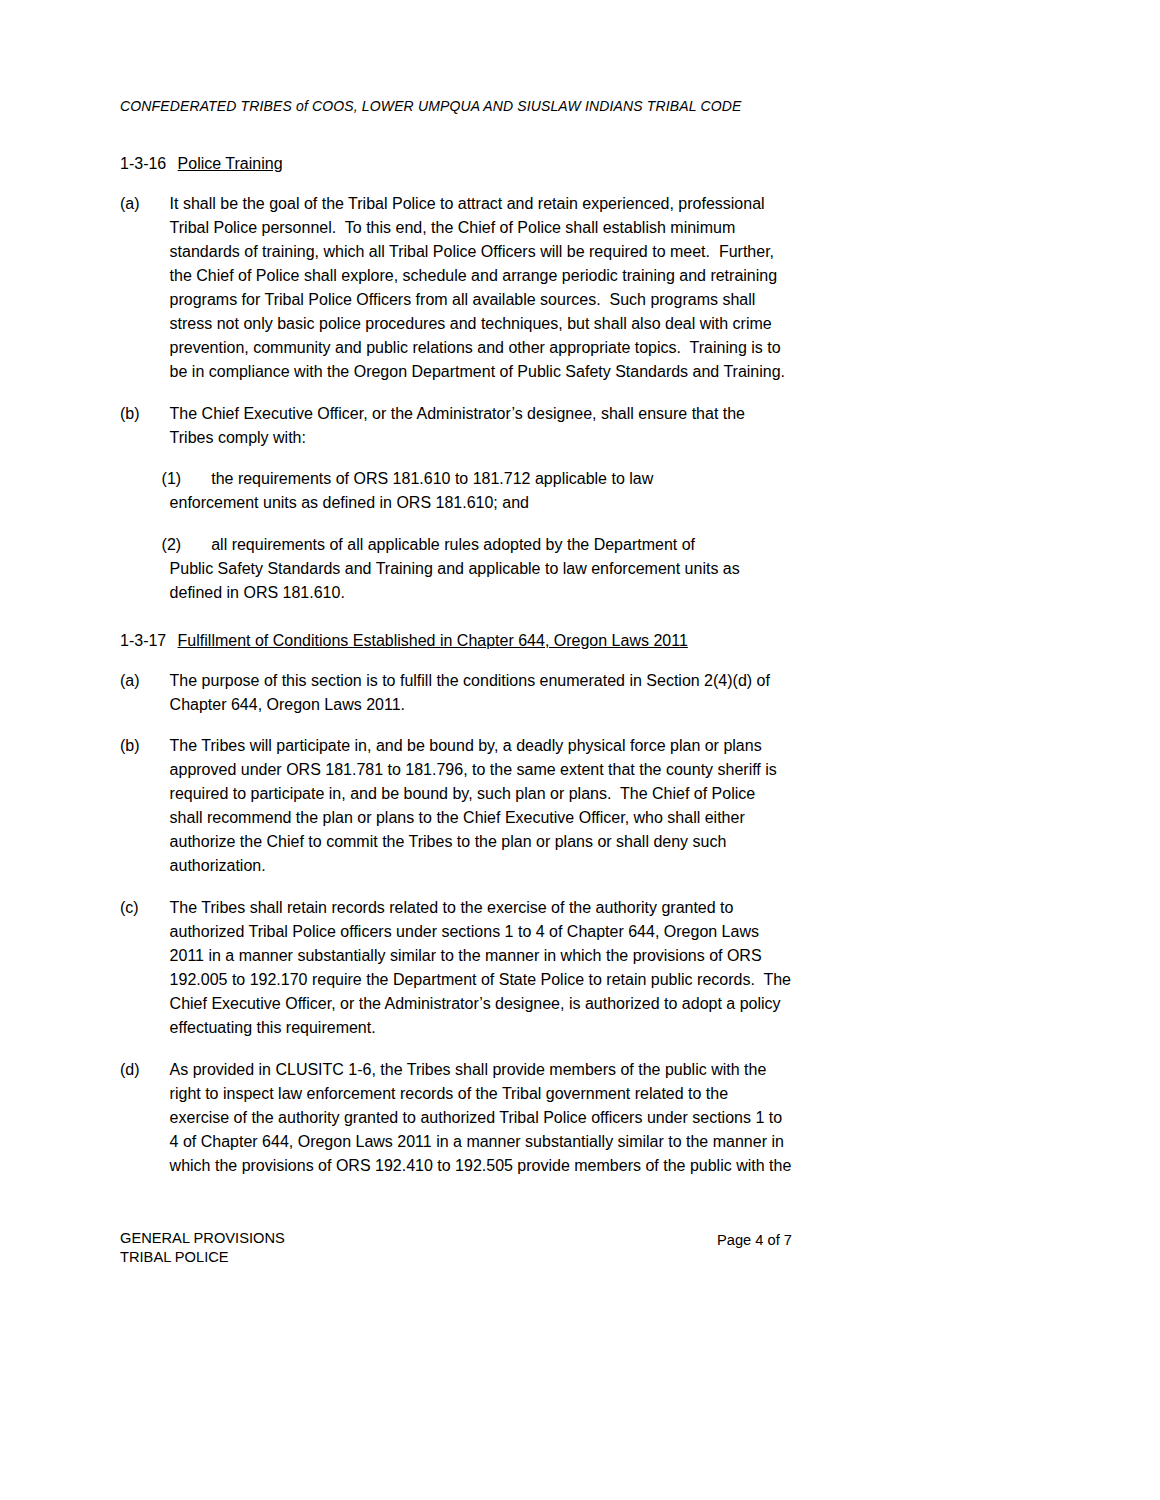CONFEDERATED TRIBES of COOS, LOWER UMPQUA AND SIUSLAW INDIANS TRIBAL CODE
1-3-16 Police Training
(a)
It shall be the goal of the Tribal Police to attract and retain experienced, professional Tribal Police personnel. To this end, the Chief of Police shall establish minimum standards of training, which all Tribal Police Officers will be required to meet. Further, the Chief of Police shall explore, schedule and arrange periodic training and retraining programs for Tribal Police Officers from all available sources. Such programs shall stress not only basic police procedures and techniques, but shall also deal with crime prevention, community and public relations and other appropriate topics. Training is to be in compliance with the Oregon Department of Public Safety Standards and Training.
(b)
The Chief Executive Officer, or the Administrator’s designee, shall ensure that the Tribes comply with:
(1)
the requirements of ORS 181.610 to 181.712 applicable to law
enforcement units as defined in ORS 181.610; and
(2)
all requirements of all applicable rules adopted by the Department of
Public Safety Standards and Training and applicable to law enforcement units as defined in ORS 181.610.
1-3-17 Fulfillment of Conditions Established in Chapter 644, Oregon Laws 2011
(a)
The purpose of this section is to fulfill the conditions enumerated in Section 2(4)(d) of Chapter 644, Oregon Laws 2011.
(b)
The Tribes will participate in, and be bound by, a deadly physical force plan or plans approved under ORS 181.781 to 181.796, to the same extent that the county sheriff is required to participate in, and be bound by, such plan or plans. The Chief of Police shall recommend the plan or plans to the Chief Executive Officer, who shall either authorize the Chief to commit the Tribes to the plan or plans or shall deny such authorization.
(c)
The Tribes shall retain records related to the exercise of the authority granted to authorized Tribal Police officers under sections 1 to 4 of Chapter 644, Oregon Laws 2011 in a manner substantially similar to the manner in which the provisions of ORS 192.005 to 192.170 require the Department of State Police to retain public records. The Chief Executive Officer, or the Administrator’s designee, is authorized to adopt a policy effectuating this requirement.
(d)
As provided in CLUSITC 1-6, the Tribes shall provide members of the public with the right to inspect law enforcement records of the Tribal government related to the exercise of the authority granted to authorized Tribal Police officers under sections 1 to 4 of Chapter 644, Oregon Laws 2011 in a manner substantially similar to the manner in which the provisions of ORS 192.410 to 192.505 provide members of the public with the
GENERAL PROVISIONS
TRIBAL POLICE
Page 4 of 7